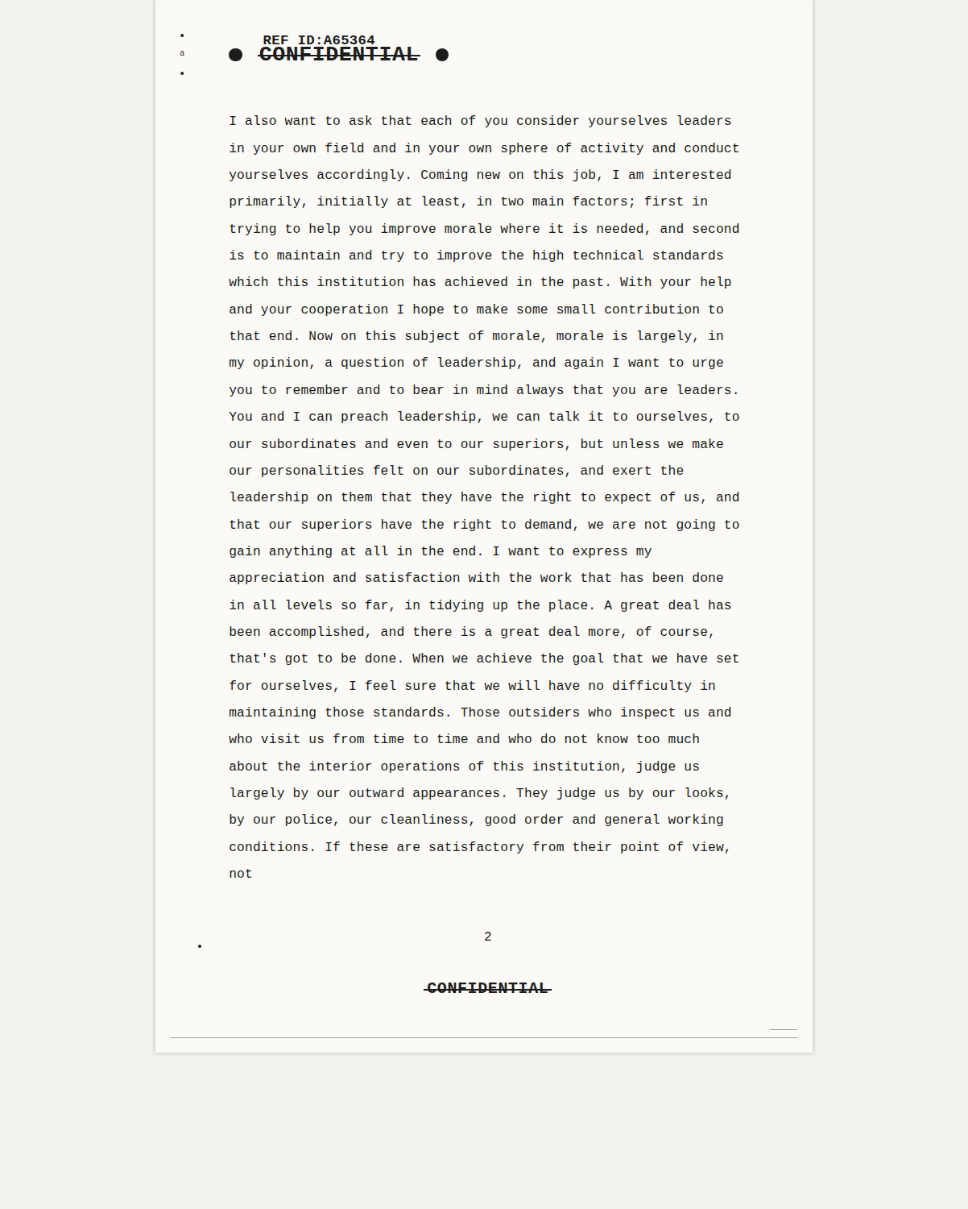•
ᵃ
•
CONFIDENTIAL REF ID:A65364
I also want to ask that each of you consider yourselves leaders in your own field and in your own sphere of activity and conduct yourselves accordingly. Coming new on this job, I am interested primarily, initially at least, in two main factors; first in trying to help you improve morale where it is needed, and second is to maintain and try to improve the high technical standards which this institution has achieved in the past. With your help and your cooperation I hope to make some small contribution to that end. Now on this subject of morale, morale is largely, in my opinion, a question of leadership, and again I want to urge you to remember and to bear in mind always that you are leaders. You and I can preach leadership, we can talk it to ourselves, to our subordinates and even to our superiors, but unless we make our personalities felt on our subordinates, and exert the leadership on them that they have the right to expect of us, and that our superiors have the right to demand, we are not going to gain anything at all in the end. I want to express my appreciation and satisfaction with the work that has been done in all levels so far, in tidying up the place. A great deal has been accomplished, and there is a great deal more, of course, that's got to be done. When we achieve the goal that we have set for ourselves, I feel sure that we will have no difficulty in maintaining those standards. Those outsiders who inspect us and who visit us from time to time and who do not know too much about the interior operations of this institution, judge us largely by our outward appearances. They judge us by our looks, by our police, our cleanliness, good order and general working conditions. If these are satisfactory from their point of view, not
2
CONFIDENTIAL